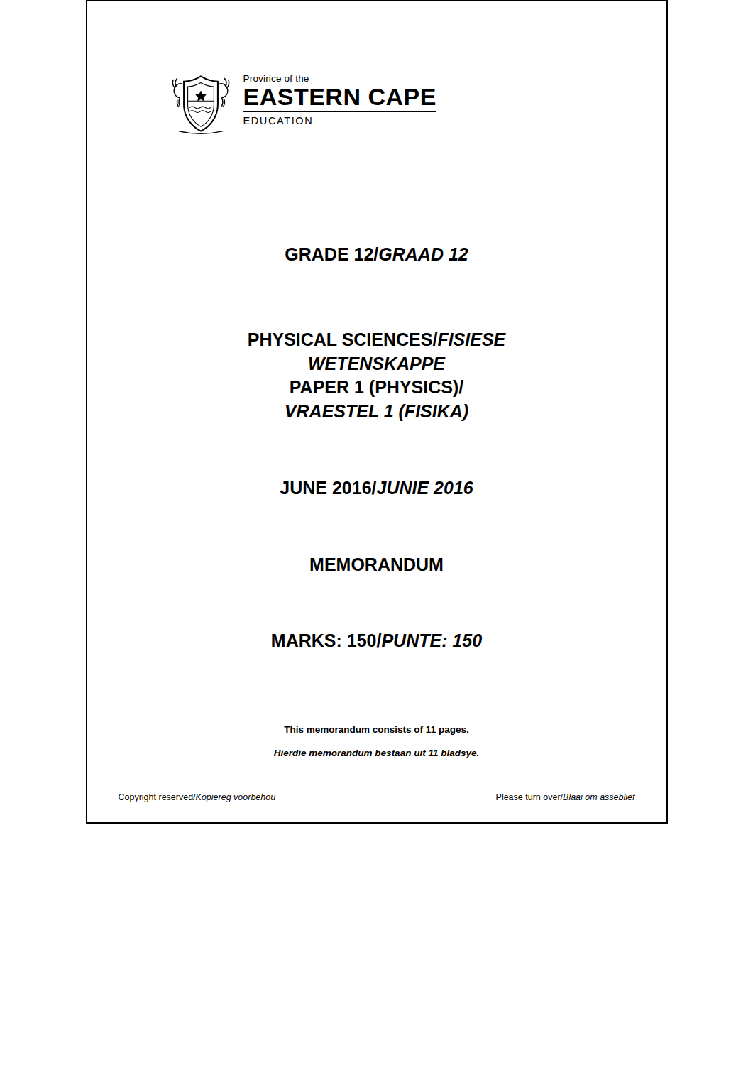Province of the Eastern Cape emblem
Province of the
EASTERN CAPE
EDUCATION
GRADE 12/GRAAD 12
PHYSICAL SCIENCES/FISIESE
WETENSKAPPE
PAPER 1 (PHYSICS)/
VRAESTEL 1 (FISIKA)
JUNE 2016/JUNIE 2016
MEMORANDUM
MARKS: 150/PUNTE: 150
This memorandum consists of 11 pages.
Hierdie memorandum bestaan uit 11 bladsye.
Copyright reserved/Kopiereg voorbehou
Please turn over/Blaai om asseblief